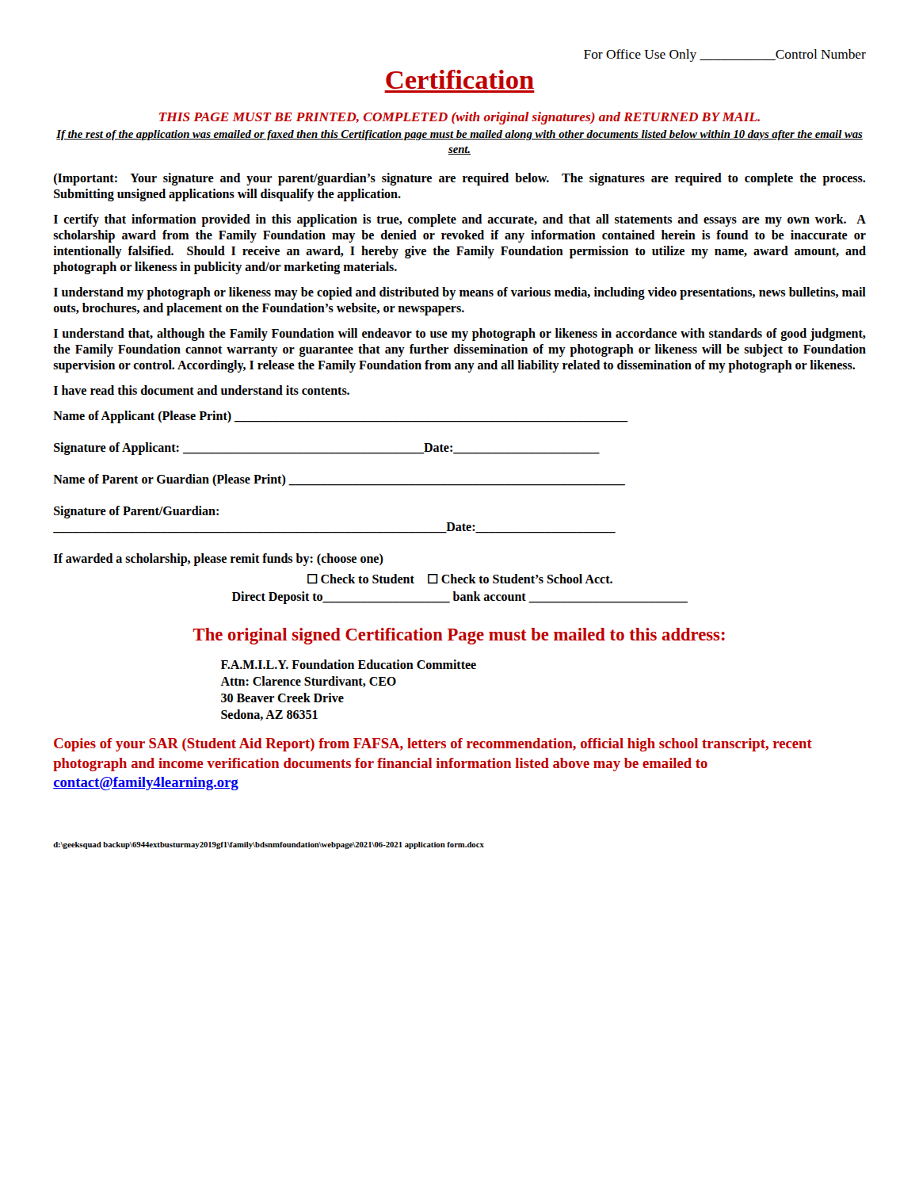For Office Use Only ___________Control Number
Certification
THIS PAGE MUST BE PRINTED, COMPLETED (with original signatures) and RETURNED BY MAIL.
If the rest of the application was emailed or faxed then this Certification page must be mailed along with other documents listed below within 10 days after the email was sent.
(Important: Your signature and your parent/guardian’s signature are required below. The signatures are required to complete the process. Submitting unsigned applications will disqualify the application.
I certify that information provided in this application is true, complete and accurate, and that all statements and essays are my own work. A scholarship award from the Family Foundation may be denied or revoked if any information contained herein is found to be inaccurate or intentionally falsified. Should I receive an award, I hereby give the Family Foundation permission to utilize my name, award amount, and photograph or likeness in publicity and/or marketing materials.
I understand my photograph or likeness may be copied and distributed by means of various media, including video presentations, news bulletins, mail outs, brochures, and placement on the Foundation’s website, or newspapers.
I understand that, although the Family Foundation will endeavor to use my photograph or likeness in accordance with standards of good judgment, the Family Foundation cannot warranty or guarantee that any further dissemination of my photograph or likeness will be subject to Foundation supervision or control. Accordingly, I release the Family Foundation from any and all liability related to dissemination of my photograph or likeness.
I have read this document and understand its contents.
Name of Applicant (Please Print) ______________________________________________________________
Signature of Applicant: ______________________________________Date:_______________________
Name of Parent or Guardian (Please Print) _____________________________________________________
Signature of Parent/Guardian:
______________________________________________________________Date:______________________
If awarded a scholarship, please remit funds by: (choose one)
☐ Check to Student ☐ Check to Student’s School Acct.
Direct Deposit to____________________ bank account _________________________
The original signed Certification Page must be mailed to this address:
F.A.M.I.L.Y. Foundation Education Committee
Attn: Clarence Sturdivant, CEO
30 Beaver Creek Drive
Sedona, AZ 86351
Copies of your SAR (Student Aid Report) from FAFSA, letters of recommendation, official high school transcript, recent photograph and income verification documents for financial information listed above may be emailed to contact@family4learning.org
d:\geeksquad backup\6944extbusturmay2019gf1\family\bdsnmfoundation\webpage\2021\06-2021 application form.docx